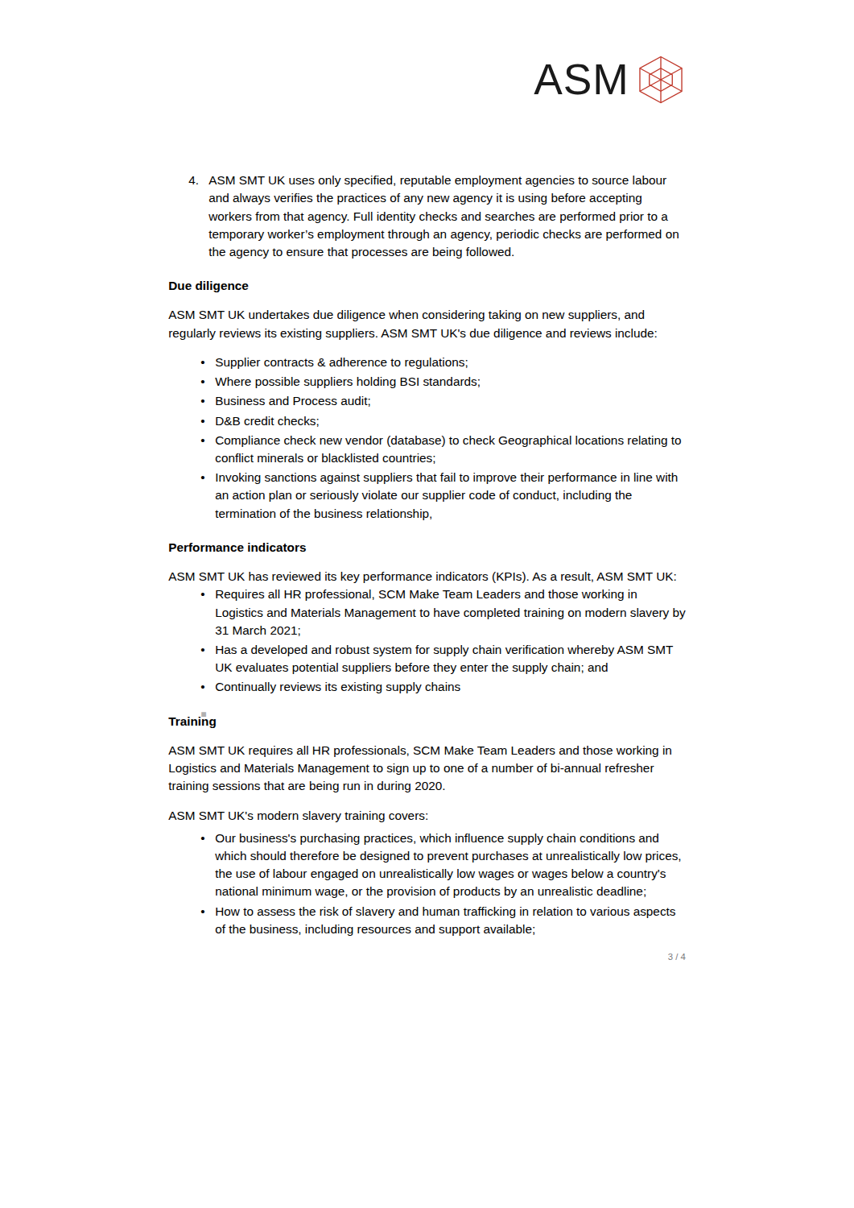ASM
ASM SMT UK uses only specified, reputable employment agencies to source labour and always verifies the practices of any new agency it is using before accepting workers from that agency. Full identity checks and searches are performed prior to a temporary worker’s employment through an agency, periodic checks are performed on the agency to ensure that processes are being followed.
Due diligence
ASM SMT UK undertakes due diligence when considering taking on new suppliers, and regularly reviews its existing suppliers. ASM SMT UK's due diligence and reviews include:
Supplier contracts & adherence to regulations;
Where possible suppliers holding BSI standards;
Business and Process audit;
D&B credit checks;
Compliance check new vendor (database) to check Geographical locations relating to conflict minerals or blacklisted countries;
Invoking sanctions against suppliers that fail to improve their performance in line with an action plan or seriously violate our supplier code of conduct, including the termination of the business relationship,
Performance indicators
ASM SMT UK has reviewed its key performance indicators (KPIs). As a result, ASM SMT UK:
Requires all HR professional, SCM Make Team Leaders and those working in Logistics and Materials Management to have completed training on modern slavery by 31 March 2021;
Has a developed and robust system for supply chain verification whereby ASM SMT UK evaluates potential suppliers before they enter the supply chain; and
Continually reviews its existing supply chains
Training
ASM SMT UK requires all HR professionals, SCM Make Team Leaders and those working in Logistics and Materials Management to sign up to one of a number of bi-annual refresher training sessions that are being run in during 2020.
ASM SMT UK's modern slavery training covers:
Our business's purchasing practices, which influence supply chain conditions and which should therefore be designed to prevent purchases at unrealistically low prices, the use of labour engaged on unrealistically low wages or wages below a country's national minimum wage, or the provision of products by an unrealistic deadline;
How to assess the risk of slavery and human trafficking in relation to various aspects of the business, including resources and support available;
3 / 4